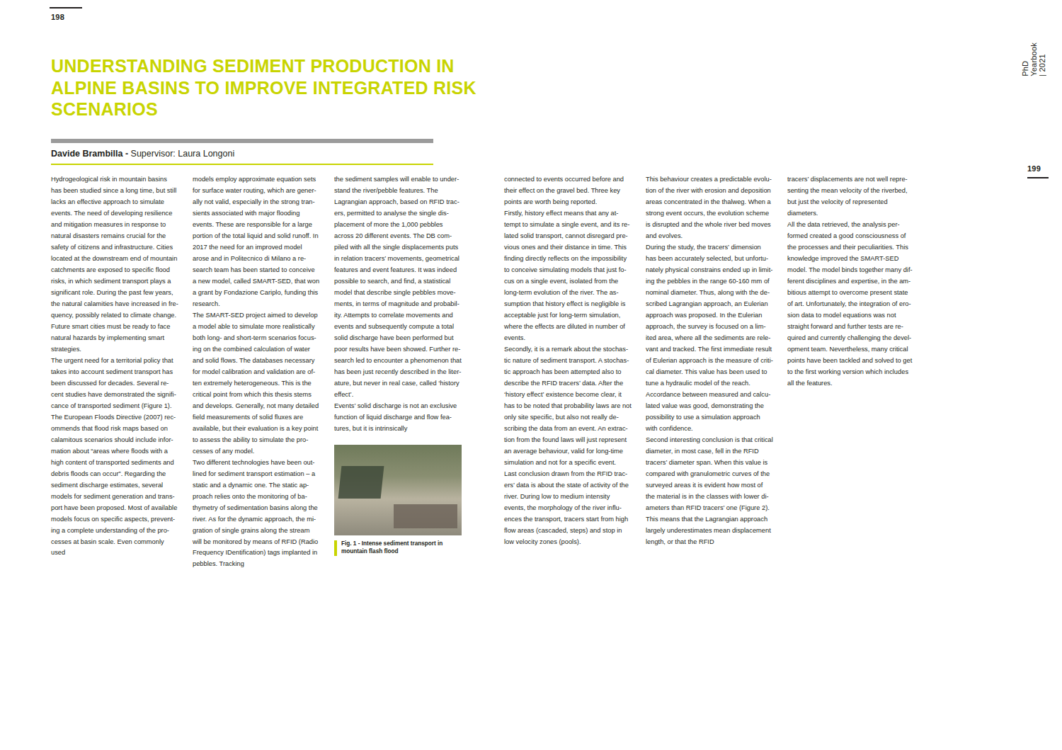198
199
PhD Yearbook | 2021
Understanding sediment production in alpine basins to improve integrated risk scenarios
Davide Brambilla - Supervisor: Laura Longoni
Hydrogeological risk in mountain basins has been studied since a long time, but still lacks an effective approach to simulate events. The need of developing resilience and mitigation measures in response to natural disasters remains crucial for the safety of citizens and infrastructure. Cities located at the downstream end of mountain catchments are exposed to specific flood risks, in which sediment transport plays a significant role. During the past few years, the natural calamities have increased in frequency, possibly related to climate change. Future smart cities must be ready to face natural hazards by implementing smart strategies.
The urgent need for a territorial policy that takes into account sediment transport has been discussed for decades. Several recent studies have demonstrated the significance of transported sediment (Figure 1). The European Floods Directive (2007) recommends that flood risk maps based on calamitous scenarios should include information about “areas where floods with a high content of transported sediments and debris floods can occur”. Regarding the sediment discharge estimates, several models for sediment generation and transport have been proposed. Most of available models focus on specific aspects, preventing a complete understanding of the processes at basin scale. Even commonly used
models employ approximate equation sets for surface water routing, which are generally not valid, especially in the strong transients associated with major flooding events. These are responsible for a large portion of the total liquid and solid runoff. In 2017 the need for an improved model arose and in Politecnico di Milano a research team has been started to conceive a new model, called SMART-SED, that won a grant by Fondazione Cariplo, funding this research.
The SMART-SED project aimed to develop a model able to simulate more realistically both long- and short-term scenarios focusing on the combined calculation of water and solid flows. The databases necessary for model calibration and validation are often extremely heterogeneous. This is the critical point from which this thesis stems and develops. Generally, not many detailed field measurements of solid fluxes are available, but their evaluation is a key point to assess the ability to simulate the processes of any model.
Two different technologies have been outlined for sediment transport estimation – a static and a dynamic one. The static approach relies onto the monitoring of bathymetry of sedimentation basins along the river. As for the dynamic approach, the migration of single grains along the stream will be monitored by means of RFID (Radio Frequency IDentification) tags implanted in pebbles. Tracking
the sediment samples will enable to understand the river/pebble features. The Lagrangian approach, based on RFID tracers, permitted to analyse the single displacement of more the 1,000 pebbles across 20 different events. The DB compiled with all the single displacements puts in relation tracers’ movements, geometrical features and event features. It was indeed possible to search, and find, a statistical model that describe single pebbles movements, in terms of magnitude and probability. Attempts to correlate movements and events and subsequently compute a total solid discharge have been performed but poor results have been showed. Further research led to encounter a phenomenon that has been just recently described in the literature, but never in real case, called ‘history effect’.
Events’ solid discharge is not an exclusive function of liquid discharge and flow features, but it is intrinsically
Fig. 1 - Intense sediment transport in mountain flash flood
connected to events occurred before and their effect on the gravel bed. Three key points are worth being reported.
Firstly, history effect means that any attempt to simulate a single event, and its related solid transport, cannot disregard previous ones and their distance in time. This finding directly reflects on the impossibility to conceive simulating models that just focus on a single event, isolated from the long-term evolution of the river. The assumption that history effect is negligible is acceptable just for long-term simulation, where the effects are diluted in number of events.
Secondly, it is a remark about the stochastic nature of sediment transport. A stochastic approach has been attempted also to describe the RFID tracers’ data. After the ‘history effect’ existence become clear, it has to be noted that probability laws are not only site specific, but also not really describing the data from an event. An extraction from the found laws will just represent an average behaviour, valid for long-time simulation and not for a specific event.
Last conclusion drawn from the RFID tracers’ data is about the state of activity of the river. During low to medium intensity events, the morphology of the river influences the transport, tracers start from high flow areas (cascaded, steps) and stop in low velocity zones (pools).
This behaviour creates a predictable evolution of the river with erosion and deposition areas concentrated in the thalweg. When a strong event occurs, the evolution scheme is disrupted and the whole river bed moves and evolves.
During the study, the tracers’ dimension has been accurately selected, but unfortunately physical constrains ended up in limiting the pebbles in the range 60-160 mm of nominal diameter. Thus, along with the described Lagrangian approach, an Eulerian approach was proposed. In the Eulerian approach, the survey is focused on a limited area, where all the sediments are relevant and tracked. The first immediate result of Eulerian approach is the measure of critical diameter. This value has been used to tune a hydraulic model of the reach. Accordance between measured and calculated value was good, demonstrating the possibility to use a simulation approach with confidence.
Second interesting conclusion is that critical diameter, in most case, fell in the RFID tracers’ diameter span. When this value is compared with granulometric curves of the surveyed areas it is evident how most of the material is in the classes with lower diameters than RFID tracers’ one (Figure 2). This means that the Lagrangian approach largely underestimates mean displacement length, or that the RFID
tracers’ displacements are not well representing the mean velocity of the riverbed, but just the velocity of represented diameters.
All the data retrieved, the analysis performed created a good consciousness of the processes and their peculiarities. This knowledge improved the SMART-SED model. The model binds together many different disciplines and expertise, in the ambitious attempt to overcome present state of art. Unfortunately, the integration of erosion data to model equations was not straight forward and further tests are required and currently challenging the development team. Nevertheless, many critical points have been tackled and solved to get to the first working version which includes all the features.